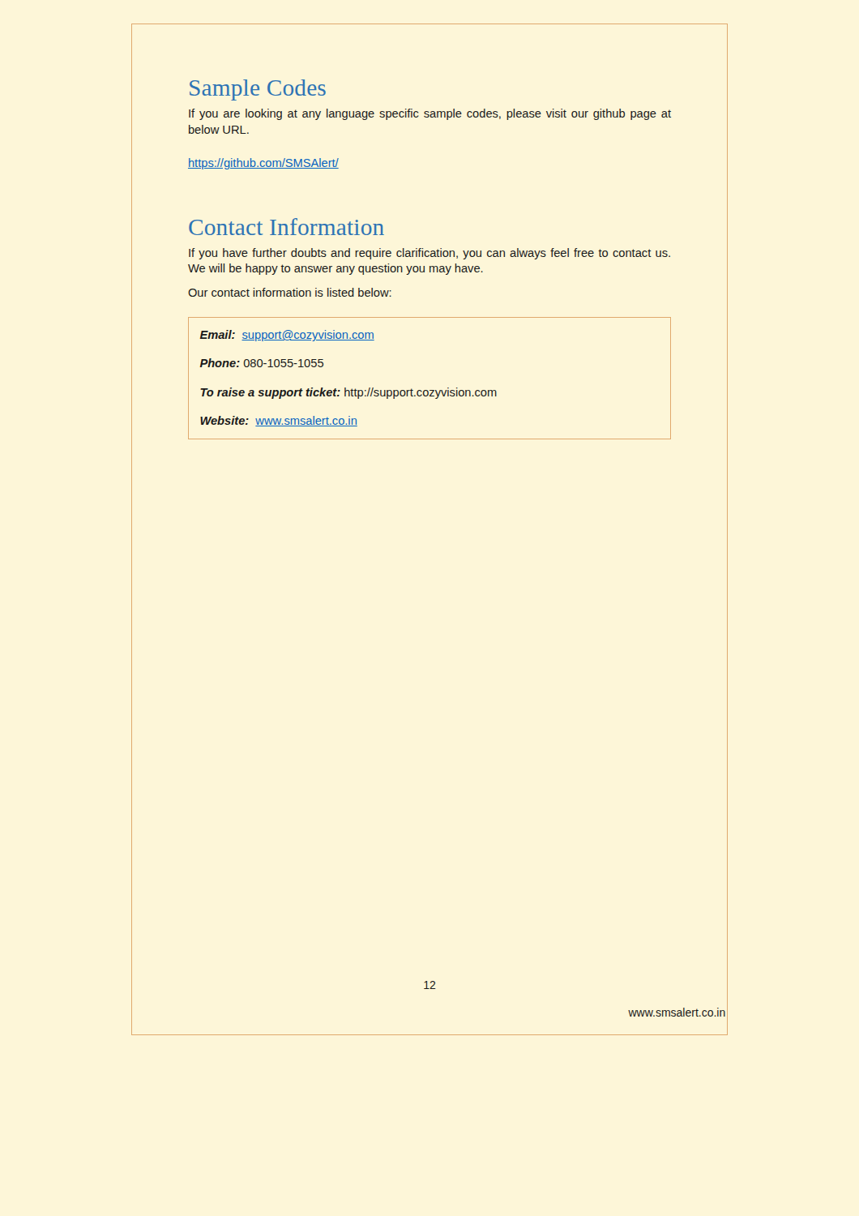Sample Codes
If you are looking at any language specific sample codes, please visit our github page at below URL.
https://github.com/SMSAlert/
Contact Information
If you have further doubts and require clarification, you can always feel free to contact us. We will be happy to answer any question you may have.
Our contact information is listed below:
Email: support@cozyvision.com
Phone: 080-1055-1055
To raise a support ticket: http://support.cozyvision.com
Website: www.smsalert.co.in
12
www.smsalert.co.in